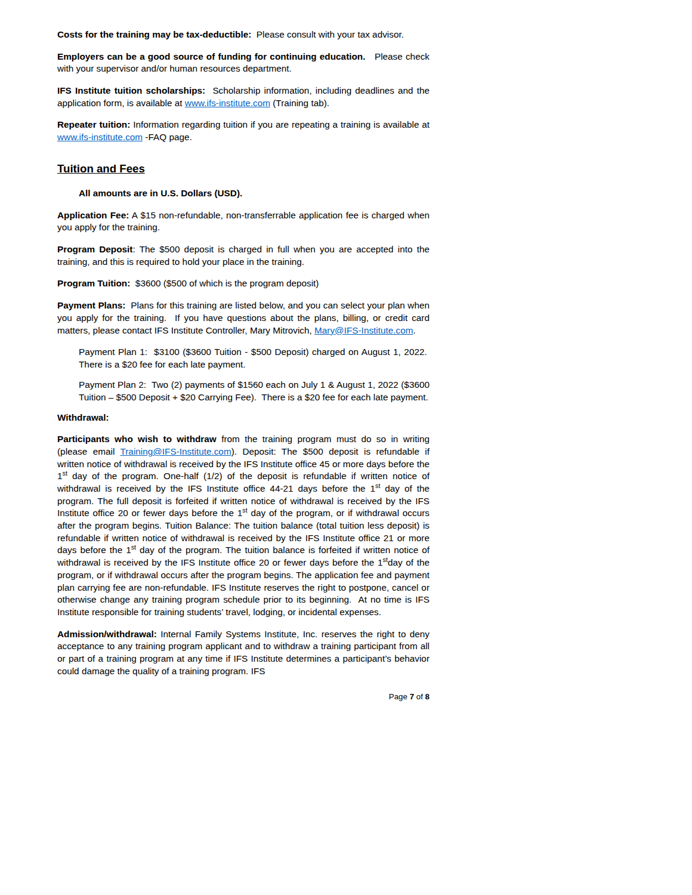Costs for the training may be tax-deductible: Please consult with your tax advisor.
Employers can be a good source of funding for continuing education. Please check with your supervisor and/or human resources department.
IFS Institute tuition scholarships: Scholarship information, including deadlines and the application form, is available at www.ifs-institute.com (Training tab).
Repeater tuition: Information regarding tuition if you are repeating a training is available at www.ifs-institute.com -FAQ page.
Tuition and Fees
All amounts are in U.S. Dollars (USD).
Application Fee: A $15 non-refundable, non-transferrable application fee is charged when you apply for the training.
Program Deposit: The $500 deposit is charged in full when you are accepted into the training, and this is required to hold your place in the training.
Program Tuition: $3600 ($500 of which is the program deposit)
Payment Plans: Plans for this training are listed below, and you can select your plan when you apply for the training. If you have questions about the plans, billing, or credit card matters, please contact IFS Institute Controller, Mary Mitrovich, Mary@IFS-Institute.com.
Payment Plan 1: $3100 ($3600 Tuition - $500 Deposit) charged on August 1, 2022. There is a $20 fee for each late payment.
Payment Plan 2: Two (2) payments of $1560 each on July 1 & August 1, 2022 ($3600 Tuition – $500 Deposit + $20 Carrying Fee). There is a $20 fee for each late payment.
Withdrawal:
Participants who wish to withdraw from the training program must do so in writing (please email Training@IFS-Institute.com). Deposit: The $500 deposit is refundable if written notice of withdrawal is received by the IFS Institute office 45 or more days before the 1st day of the program. One-half (1/2) of the deposit is refundable if written notice of withdrawal is received by the IFS Institute office 44-21 days before the 1st day of the program. The full deposit is forfeited if written notice of withdrawal is received by the IFS Institute office 20 or fewer days before the 1st day of the program, or if withdrawal occurs after the program begins. Tuition Balance: The tuition balance (total tuition less deposit) is refundable if written notice of withdrawal is received by the IFS Institute office 21 or more days before the 1st day of the program. The tuition balance is forfeited if written notice of withdrawal is received by the IFS Institute office 20 or fewer days before the 1stday of the program, or if withdrawal occurs after the program begins. The application fee and payment plan carrying fee are non-refundable. IFS Institute reserves the right to postpone, cancel or otherwise change any training program schedule prior to its beginning. At no time is IFS Institute responsible for training students’ travel, lodging, or incidental expenses.
Admission/withdrawal: Internal Family Systems Institute, Inc. reserves the right to deny acceptance to any training program applicant and to withdraw a training participant from all or part of a training program at any time if IFS Institute determines a participant’s behavior could damage the quality of a training program. IFS
Page 7 of 8